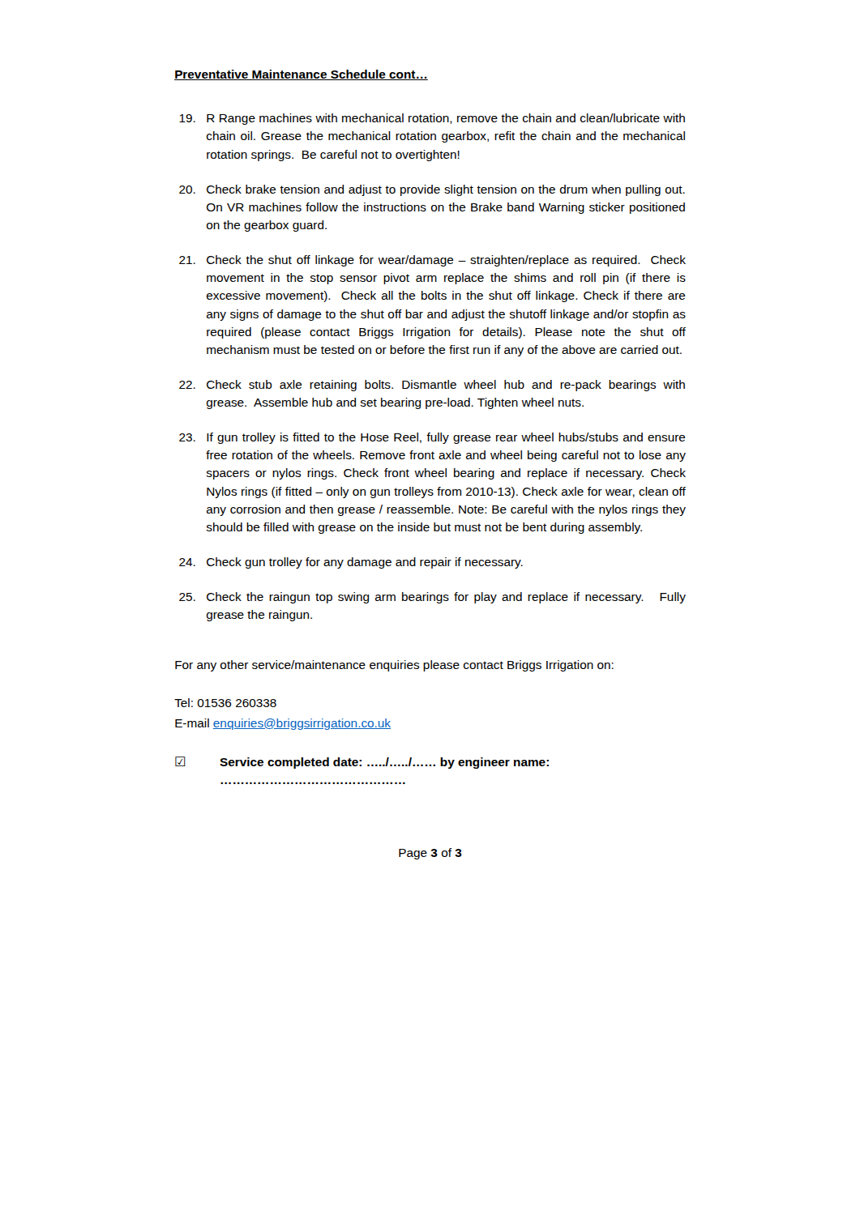Preventative Maintenance Schedule cont…
R Range machines with mechanical rotation, remove the chain and clean/lubricate with chain oil. Grease the mechanical rotation gearbox, refit the chain and the mechanical rotation springs. Be careful not to overtighten!
Check brake tension and adjust to provide slight tension on the drum when pulling out. On VR machines follow the instructions on the Brake band Warning sticker positioned on the gearbox guard.
Check the shut off linkage for wear/damage – straighten/replace as required. Check movement in the stop sensor pivot arm replace the shims and roll pin (if there is excessive movement). Check all the bolts in the shut off linkage. Check if there are any signs of damage to the shut off bar and adjust the shutoff linkage and/or stopfin as required (please contact Briggs Irrigation for details). Please note the shut off mechanism must be tested on or before the first run if any of the above are carried out.
Check stub axle retaining bolts. Dismantle wheel hub and re-pack bearings with grease. Assemble hub and set bearing pre-load. Tighten wheel nuts.
If gun trolley is fitted to the Hose Reel, fully grease rear wheel hubs/stubs and ensure free rotation of the wheels. Remove front axle and wheel being careful not to lose any spacers or nylos rings. Check front wheel bearing and replace if necessary. Check Nylos rings (if fitted – only on gun trolleys from 2010-13). Check axle for wear, clean off any corrosion and then grease / reassemble. Note: Be careful with the nylos rings they should be filled with grease on the inside but must not be bent during assembly.
Check gun trolley for any damage and repair if necessary.
Check the raingun top swing arm bearings for play and replace if necessary. Fully grease the raingun.
For any other service/maintenance enquiries please contact Briggs Irrigation on:
Tel: 01536 260338
E-mail enquiries@briggsirrigation.co.uk
☑ Service completed date: …../…../…… by engineer name: ………………………………………
Page 3 of 3